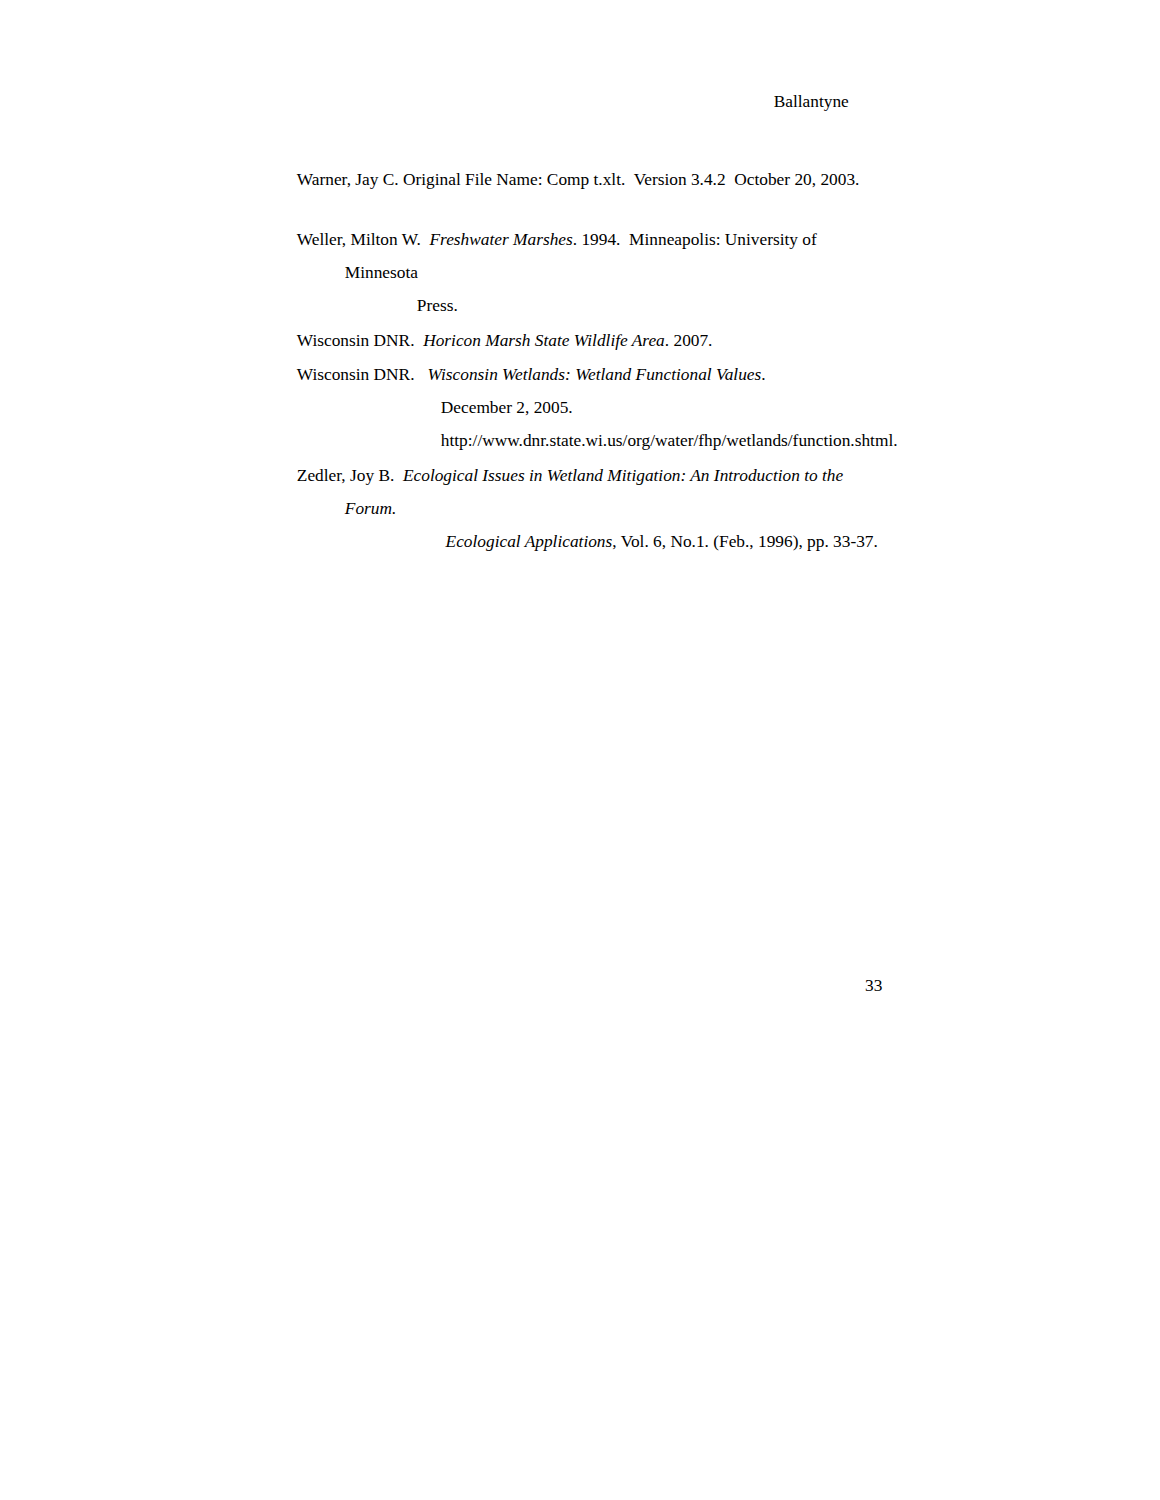Ballantyne
Warner, Jay C. Original File Name: Comp t.xlt. Version 3.4.2 October 20, 2003.
Weller, Milton W. Freshwater Marshes. 1994. Minneapolis: University of MinnesotaPress.
Wisconsin DNR. Horicon Marsh State Wildlife Area. 2007.
Wisconsin DNR. Wisconsin Wetlands: Wetland Functional Values.December 2, 2005. http://www.dnr.state.wi.us/org/water/fhp/wetlands/function.shtml.
Zedler, Joy B. Ecological Issues in Wetland Mitigation: An Introduction to the Forum. Ecological Applications, Vol. 6, No.1. (Feb., 1996), pp. 33-37.
33